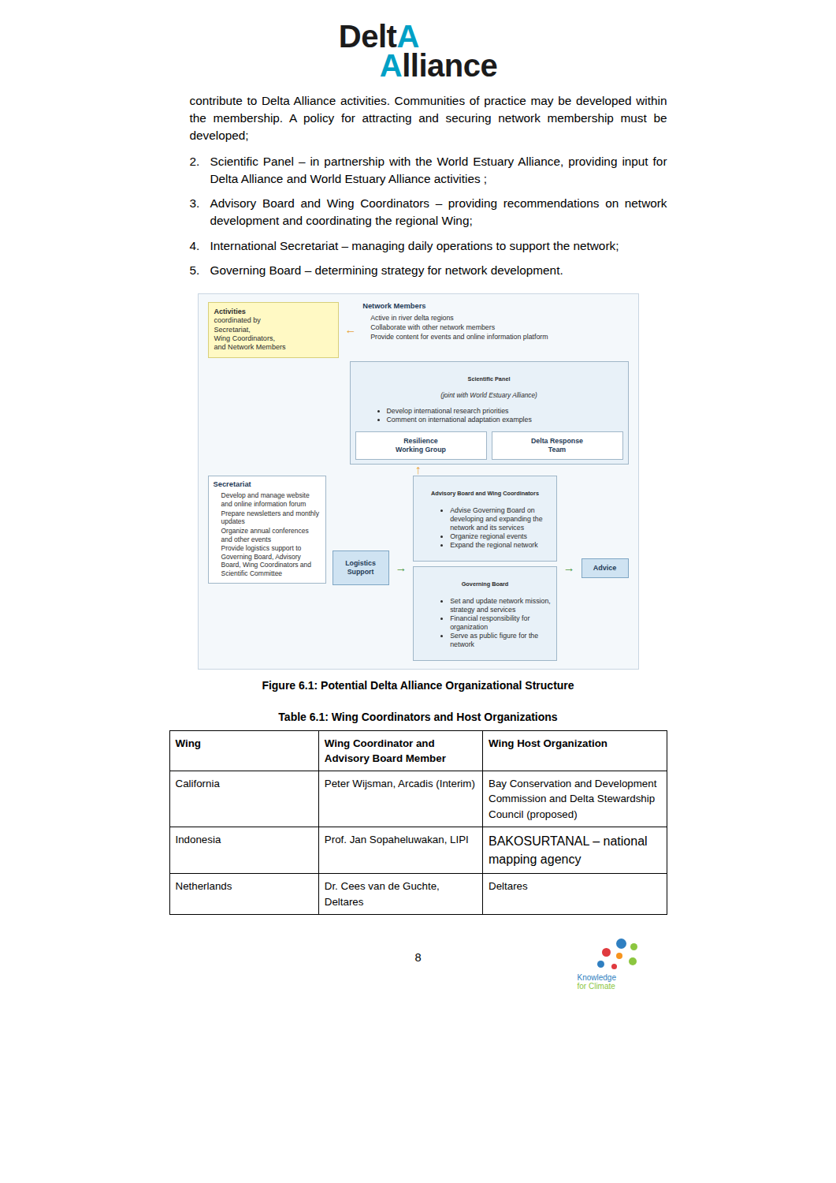DeltA
Alliance
contribute to Delta Alliance activities. Communities of practice may be developed within the membership. A policy for attracting and securing network membership must be developed;
Scientific Panel – in partnership with the World Estuary Alliance, providing input for Delta Alliance and World Estuary Alliance activities ;
Advisory Board and Wing Coordinators – providing recommendations on network development and coordinating the regional Wing;
International Secretariat – managing daily operations to support the network;
Governing Board – determining strategy for network development.
Activities coordinated by
Secretariat,
Wing Coordinators,
and Network Members
←
Network Members
Active in river delta regions
Collaborate with other network members
Provide content for events and online information platform
Scientific Panel
(joint with World Estuary Alliance)
Develop international research priorities
Comment on international adaptation examples
Resilience
Working Group
Delta Response
Team
↑
Secretariat
Develop and manage website and online information forum
Prepare newsletters and monthly updates
Organize annual conferences and other events
Provide logistics support to Governing Board, Advisory Board, Wing Coordinators and Scientific Committee
Logistics
Support
→
Advisory Board and Wing Coordinators
Advise Governing Board on developing and expanding the network and its services
Organize regional events
Expand the regional network
Governing Board
Set and update network mission, strategy and services
Financial responsibility for organization
Serve as public figure for the network
→
Advice
Figure 6.1: Potential Delta Alliance Organizational Structure
Table 6.1: Wing Coordinators and Host Organizations
| Wing | Wing Coordinator and Advisory Board Member | Wing Host Organization |
| --- | --- | --- |
| California | Peter Wijsman, Arcadis (Interim) | Bay Conservation and Development Commission and Delta Stewardship Council (proposed) |
| Indonesia | Prof. Jan Sopaheluwakan, LIPI | BAKOSURTANAL – national mapping agency |
| Netherlands | Dr. Cees van de Guchte, Deltares | Deltares |
8
Knowledge
for Climate